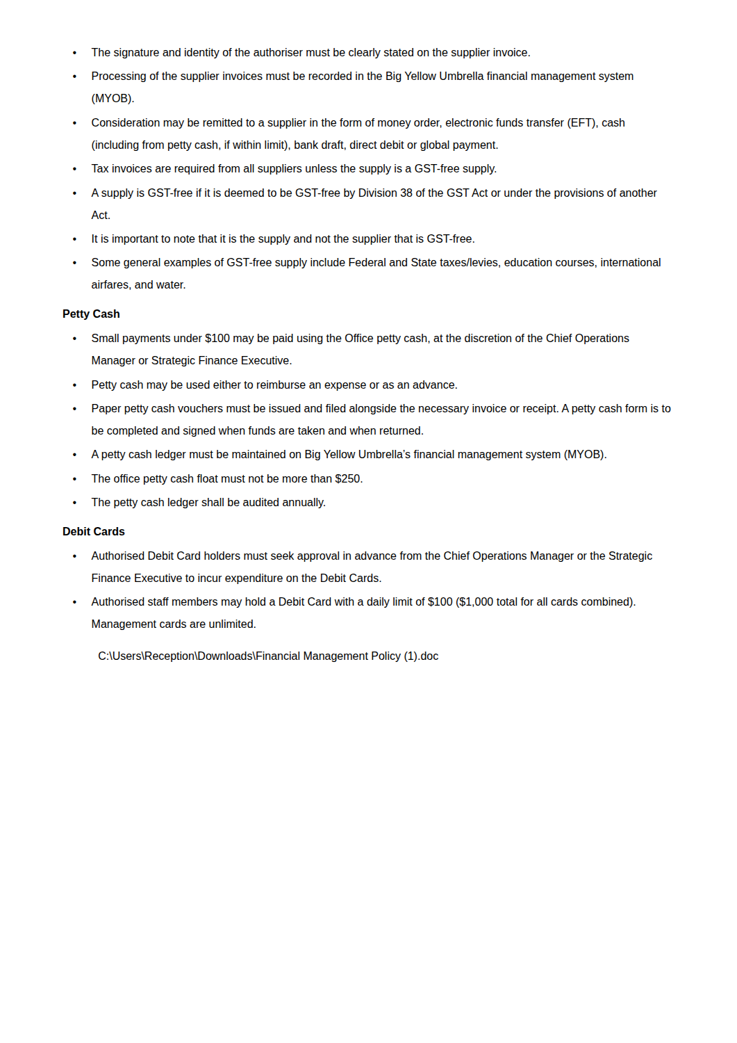The signature and identity of the authoriser must be clearly stated on the supplier invoice.
Processing of the supplier invoices must be recorded in the Big Yellow Umbrella financial management system (MYOB).
Consideration may be remitted to a supplier in the form of money order, electronic funds transfer (EFT), cash (including from petty cash, if within limit), bank draft, direct debit or global payment.
Tax invoices are required from all suppliers unless the supply is a GST-free supply.
A supply is GST-free if it is deemed to be GST-free by Division 38 of the GST Act or under the provisions of another Act.
It is important to note that it is the supply and not the supplier that is GST-free.
Some general examples of GST-free supply include Federal and State taxes/levies, education courses, international airfares, and water.
Petty Cash
Small payments under $100 may be paid using the Office petty cash, at the discretion of the Chief Operations Manager or Strategic Finance Executive.
Petty cash may be used either to reimburse an expense or as an advance.
Paper petty cash vouchers must be issued and filed alongside the necessary invoice or receipt. A petty cash form is to be completed and signed when funds are taken and when returned.
A petty cash ledger must be maintained on Big Yellow Umbrella’s financial management system (MYOB).
The office petty cash float must not be more than $250.
The petty cash ledger shall be audited annually.
Debit Cards
Authorised Debit Card holders must seek approval in advance from the Chief Operations Manager or the Strategic Finance Executive to incur expenditure on the Debit Cards.
Authorised staff members may hold a Debit Card with a daily limit of $100 ($1,000 total for all cards combined). Management cards are unlimited.
C:\Users\Reception\Downloads\Financial Management Policy (1).doc